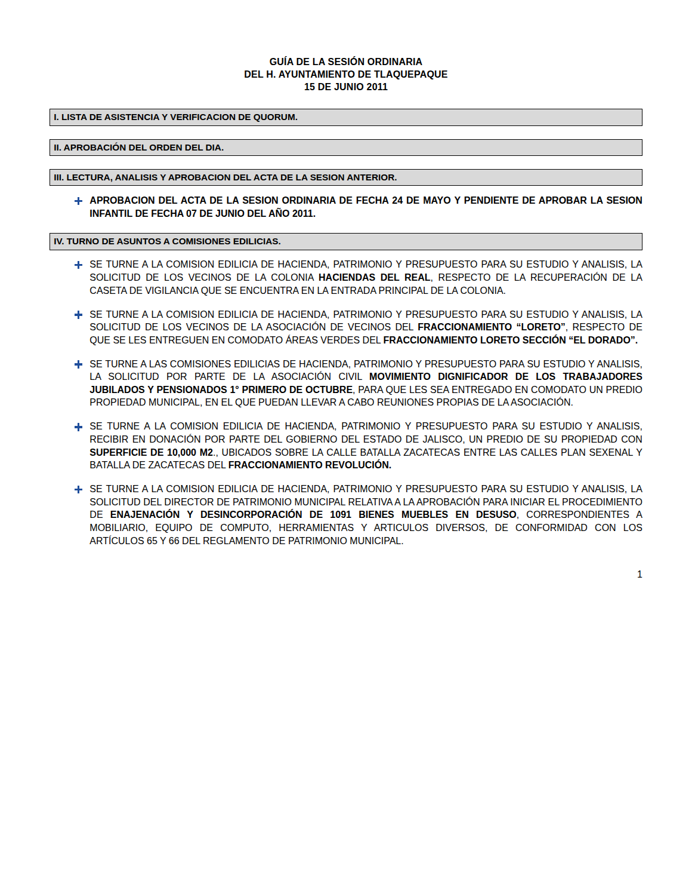GUÍA DE LA SESIÓN ORDINARIA
DEL H. AYUNTAMIENTO DE TLAQUEPAQUE
15 DE JUNIO 2011
I. LISTA DE ASISTENCIA Y VERIFICACION DE QUORUM.
II. APROBACIÓN DEL ORDEN DEL DIA.
III. LECTURA, ANALISIS Y APROBACION DEL ACTA DE LA SESION ANTERIOR.
APROBACION DEL ACTA DE LA SESION ORDINARIA DE FECHA 24 DE MAYO Y PENDIENTE DE APROBAR LA SESION INFANTIL DE FECHA 07 DE JUNIO DEL AÑO 2011.
IV. TURNO DE ASUNTOS A COMISIONES EDILICIAS.
SE TURNE A LA COMISION EDILICIA DE HACIENDA, PATRIMONIO Y PRESUPUESTO PARA SU ESTUDIO Y ANALISIS, LA SOLICITUD DE LOS VECINOS DE LA COLONIA HACIENDAS DEL REAL, RESPECTO DE LA RECUPERACIÓN DE LA CASETA DE VIGILANCIA QUE SE ENCUENTRA EN LA ENTRADA PRINCIPAL DE LA COLONIA.
SE TURNE A LA COMISION EDILICIA DE HACIENDA, PATRIMONIO Y PRESUPUESTO PARA SU ESTUDIO Y ANALISIS, LA SOLICITUD DE LOS VECINOS DE LA ASOCIACIÓN DE VECINOS DEL FRACCIONAMIENTO “LORETO”, RESPECTO DE QUE SE LES ENTREGUEN EN COMODATO ÁREAS VERDES DEL FRACCIONAMIENTO LORETO SECCIÓN “EL DORADO”.
SE TURNE A LAS COMISIONES EDILICIAS DE HACIENDA, PATRIMONIO Y PRESUPUESTO PARA SU ESTUDIO Y ANALISIS, LA SOLICITUD POR PARTE DE LA ASOCIACIÓN CIVIL MOVIMIENTO DIGNIFICADOR DE LOS TRABAJADORES JUBILADOS Y PENSIONADOS 1° PRIMERO DE OCTUBRE, PARA QUE LES SEA ENTREGADO EN COMODATO UN PREDIO PROPIEDAD MUNICIPAL, EN EL QUE PUEDAN LLEVAR A CABO REUNIONES PROPIAS DE LA ASOCIACIÓN.
SE TURNE A LA COMISION EDILICIA DE HACIENDA, PATRIMONIO Y PRESUPUESTO PARA SU ESTUDIO Y ANALISIS, RECIBIR EN DONACIÓN POR PARTE DEL GOBIERNO DEL ESTADO DE JALISCO, UN PREDIO DE SU PROPIEDAD CON SUPERFICIE DE 10,000 M2., UBICADOS SOBRE LA CALLE BATALLA ZACATECAS ENTRE LAS CALLES PLAN SEXENAL Y BATALLA DE ZACATECAS DEL FRACCIONAMIENTO REVOLUCIÓN.
SE TURNE A LA COMISION EDILICIA DE HACIENDA, PATRIMONIO Y PRESUPUESTO PARA SU ESTUDIO Y ANALISIS, LA SOLICITUD DEL DIRECTOR DE PATRIMONIO MUNICIPAL RELATIVA A LA APROBACIÓN PARA INICIAR EL PROCEDIMIENTO DE ENAJENACIÓN Y DESINCORPORACIÓN DE 1091 BIENES MUEBLES EN DESUSO, CORRESPONDIENTES A MOBILIARIO, EQUIPO DE COMPUTO, HERRAMIENTAS Y ARTICULOS DIVERSOS, DE CONFORMIDAD CON LOS ARTÍCULOS 65 Y 66 DEL REGLAMENTO DE PATRIMONIO MUNICIPAL.
1